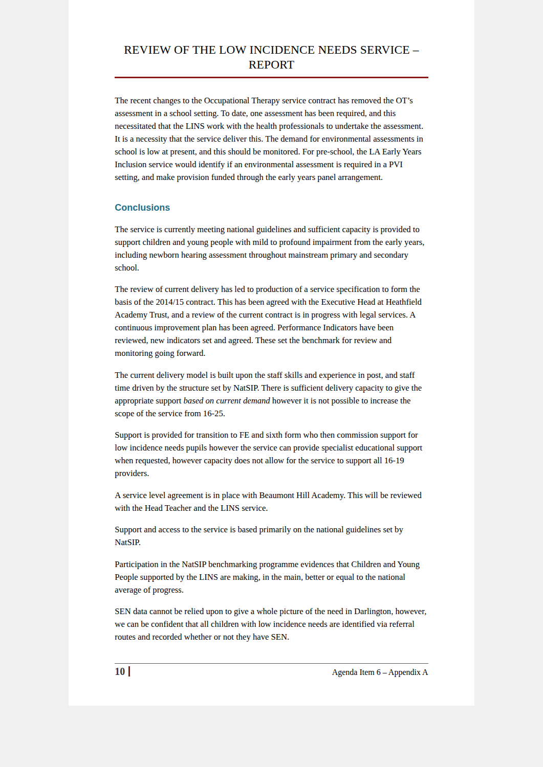REVIEW OF THE LOW INCIDENCE NEEDS SERVICE – REPORT
The recent changes to the Occupational Therapy service contract has removed the OT’s assessment in a school setting. To date, one assessment has been required, and this necessitated that the LINS work with the health professionals to undertake the assessment. It is a necessity that the service deliver this. The demand for environmental assessments in school is low at present, and this should be monitored. For pre-school, the LA Early Years Inclusion service would identify if an environmental assessment is required in a PVI setting, and make provision funded through the early years panel arrangement.
Conclusions
The service is currently meeting national guidelines and sufficient capacity is provided to support children and young people with mild to profound impairment from the early years, including newborn hearing assessment throughout mainstream primary and secondary school.
The review of current delivery has led to production of a service specification to form the basis of the 2014/15 contract. This has been agreed with the Executive Head at Heathfield Academy Trust, and a review of the current contract is in progress with legal services. A continuous improvement plan has been agreed. Performance Indicators have been reviewed, new indicators set and agreed. These set the benchmark for review and monitoring going forward.
The current delivery model is built upon the staff skills and experience in post, and staff time driven by the structure set by NatSIP. There is sufficient delivery capacity to give the appropriate support based on current demand however it is not possible to increase the scope of the service from 16-25.
Support is provided for transition to FE and sixth form who then commission support for low incidence needs pupils however the service can provide specialist educational support when requested, however capacity does not allow for the service to support all 16-19 providers.
A service level agreement is in place with Beaumont Hill Academy. This will be reviewed with the Head Teacher and the LINS service.
Support and access to the service is based primarily on the national guidelines set by NatSIP.
Participation in the NatSIP benchmarking programme evidences that Children and Young People supported by the LINS are making, in the main, better or equal to the national average of progress.
SEN data cannot be relied upon to give a whole picture of the need in Darlington, however, we can be confident that all children with low incidence needs are identified via referral routes and recorded whether or not they have SEN.
10 Agenda Item 6 – Appendix A